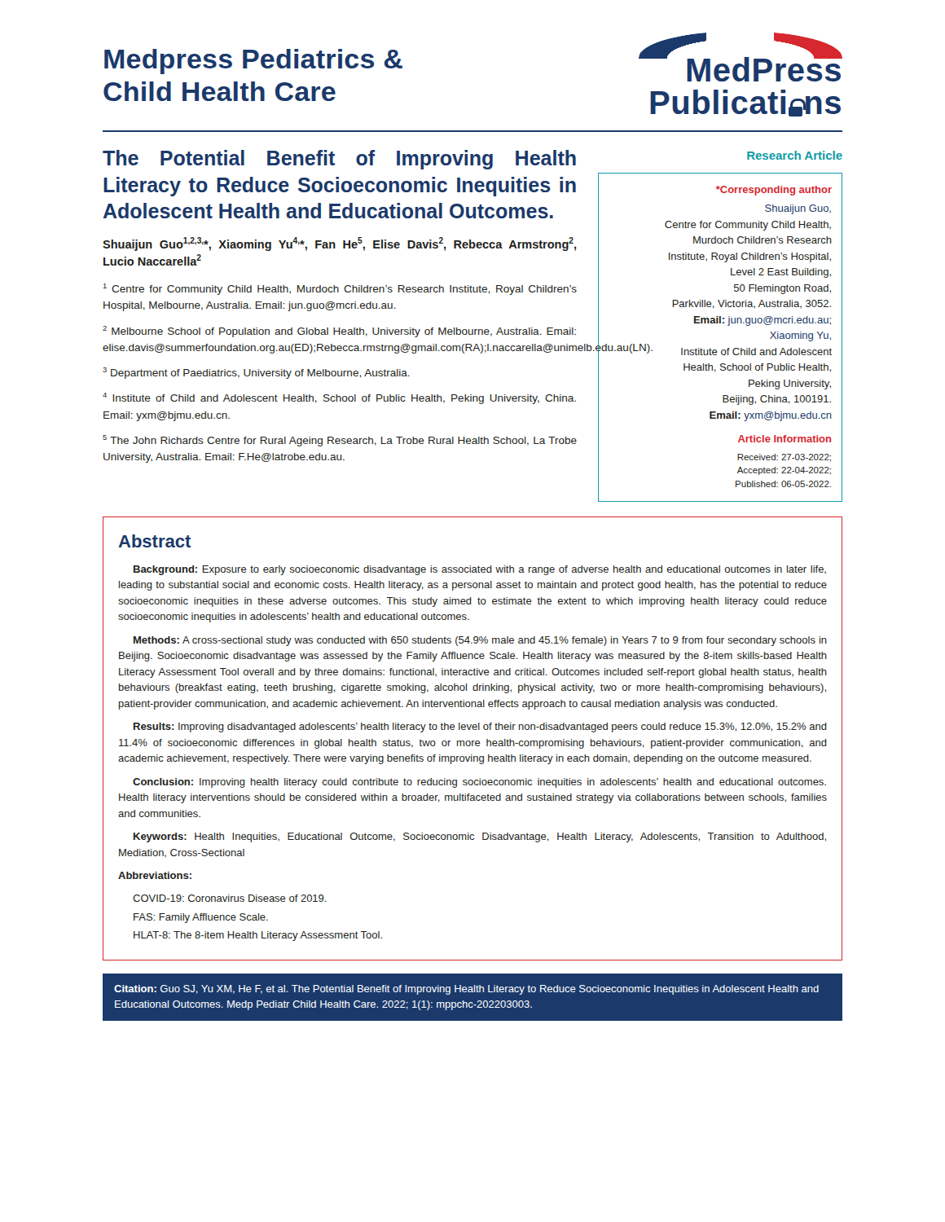Medpress Pediatrics &
Child Health Care
MedPress
Publicati ns
The Potential Benefit of Improving Health Literacy to Reduce Socioeconomic Inequities in Adolescent Health and Educational Outcomes.
Shuaijun Guo1,2,3,*, Xiaoming Yu4,*, Fan He5, Elise Davis2, Rebecca Armstrong2, Lucio Naccarella2
1 Centre for Community Child Health, Murdoch Children’s Research Institute, Royal Children’s Hospital, Melbourne, Australia. Email: jun.guo@mcri.edu.au.
2 Melbourne School of Population and Global Health, University of Melbourne, Australia. Email: elise.davis@summerfoundation.org.au(ED);Rebecca.rmstrng@gmail.com(RA);l.naccarella@unimelb.edu.au(LN).
3 Department of Paediatrics, University of Melbourne, Australia.
4 Institute of Child and Adolescent Health, School of Public Health, Peking University, China. Email: yxm@bjmu.edu.cn.
5 The John Richards Centre for Rural Ageing Research, La Trobe Rural Health School, La Trobe University, Australia. Email: F.He@latrobe.edu.au.
Research Article
*Corresponding author
Shuaijun Guo,
Centre for Community Child Health,
Murdoch Children’s Research
Institute, Royal Children’s Hospital,
Level 2 East Building,
50 Flemington Road,
Parkville, Victoria, Australia, 3052.
Email: jun.guo@mcri.edu.au;
Xiaoming Yu,
Institute of Child and Adolescent
Health, School of Public Health,
Peking University,
Beijing, China, 100191.
Email: yxm@bjmu.edu.cn
Article Information
Received: 27-03-2022;
Accepted: 22-04-2022;
Published: 06-05-2022.
Abstract
Background: Exposure to early socioeconomic disadvantage is associated with a range of adverse health and educational outcomes in later life, leading to substantial social and economic costs. Health literacy, as a personal asset to maintain and protect good health, has the potential to reduce socioeconomic inequities in these adverse outcomes. This study aimed to estimate the extent to which improving health literacy could reduce socioeconomic inequities in adolescents’ health and educational outcomes.
Methods: A cross-sectional study was conducted with 650 students (54.9% male and 45.1% female) in Years 7 to 9 from four secondary schools in Beijing. Socioeconomic disadvantage was assessed by the Family Affluence Scale. Health literacy was measured by the 8-item skills-based Health Literacy Assessment Tool overall and by three domains: functional, interactive and critical. Outcomes included self-report global health status, health behaviours (breakfast eating, teeth brushing, cigarette smoking, alcohol drinking, physical activity, two or more health-compromising behaviours), patient-provider communication, and academic achievement. An interventional effects approach to causal mediation analysis was conducted.
Results: Improving disadvantaged adolescents’ health literacy to the level of their non-disadvantaged peers could reduce 15.3%, 12.0%, 15.2% and 11.4% of socioeconomic differences in global health status, two or more health-compromising behaviours, patient-provider communication, and academic achievement, respectively. There were varying benefits of improving health literacy in each domain, depending on the outcome measured.
Conclusion: Improving health literacy could contribute to reducing socioeconomic inequities in adolescents’ health and educational outcomes. Health literacy interventions should be considered within a broader, multifaceted and sustained strategy via collaborations between schools, families and communities.
Keywords: Health Inequities, Educational Outcome, Socioeconomic Disadvantage, Health Literacy, Adolescents, Transition to Adulthood, Mediation, Cross-Sectional
Abbreviations:
COVID-19: Coronavirus Disease of 2019.
FAS: Family Affluence Scale.
HLAT-8: The 8-item Health Literacy Assessment Tool.
Citation: Guo SJ, Yu XM, He F, et al. The Potential Benefit of Improving Health Literacy to Reduce Socioeconomic Inequities in Adolescent Health and Educational Outcomes. Medp Pediatr Child Health Care. 2022; 1(1): mppchc-202203003.